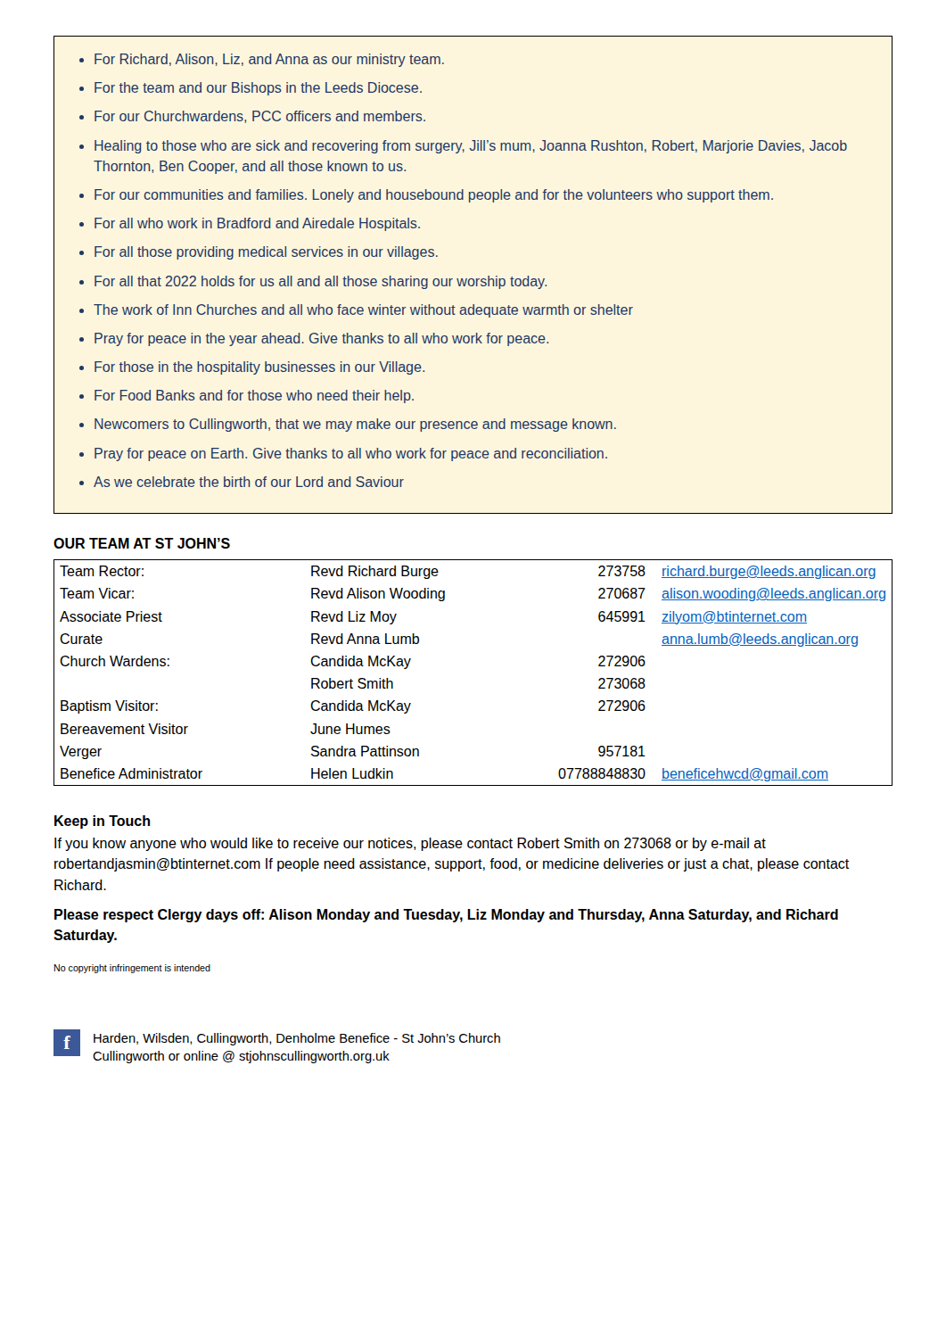For Richard, Alison, Liz, and Anna as our ministry team.
For the team and our Bishops in the Leeds Diocese.
For our Churchwardens, PCC officers and members.
Healing to those who are sick and recovering from surgery, Jill’s mum, Joanna Rushton, Robert, Marjorie Davies, Jacob Thornton, Ben Cooper, and all those known to us.
For our communities and families. Lonely and housebound people and for the volunteers who support them.
For all who work in Bradford and Airedale Hospitals.
For all those providing medical services in our villages.
For all that 2022 holds for us all and all those sharing our worship today.
The work of Inn Churches and all who face winter without adequate warmth or shelter
Pray for peace in the year ahead. Give thanks to all who work for peace.
For those in the hospitality businesses in our Village.
For Food Banks and for those who need their help.
Newcomers to Cullingworth, that we may make our presence and message known.
Pray for peace on Earth. Give thanks to all who work for peace and reconciliation.
As we celebrate the birth of our Lord and Saviour
OUR TEAM AT ST JOHN’S
| Team Rector: | Revd Richard Burge | 273758 | richard.burge@leeds.anglican.org |
| Team Vicar: | Revd Alison Wooding | 270687 | alison.wooding@leeds.anglican.org |
| Associate Priest | Revd Liz Moy | 645991 | zilyom@btinternet.com |
| Curate | Revd Anna Lumb | | anna.lumb@leeds.anglican.org |
| Church Wardens: | Candida McKay | 272906 | |
| | Robert Smith | 273068 | |
| Baptism Visitor: | Candida McKay | 272906 | |
| Bereavement Visitor | June Humes | | |
| Verger | Sandra Pattinson | 957181 | |
| Benefice Administrator | Helen Ludkin | 07788848830 | beneficehwcd@gmail.com |
Keep in Touch
If you know anyone who would like to receive our notices, please contact Robert Smith on 273068 or by e-mail at robertandjasmin@btinternet.com If people need assistance, support, food, or medicine deliveries or just a chat, please contact Richard.
Please respect Clergy days off: Alison Monday and Tuesday, Liz Monday and Thursday, Anna Saturday, and Richard Saturday.
No copyright infringement is intended
f
Harden, Wilsden, Cullingworth, Denholme Benefice - St John’s Church
Cullingworth or online @ stjohnscullingworth.org.uk